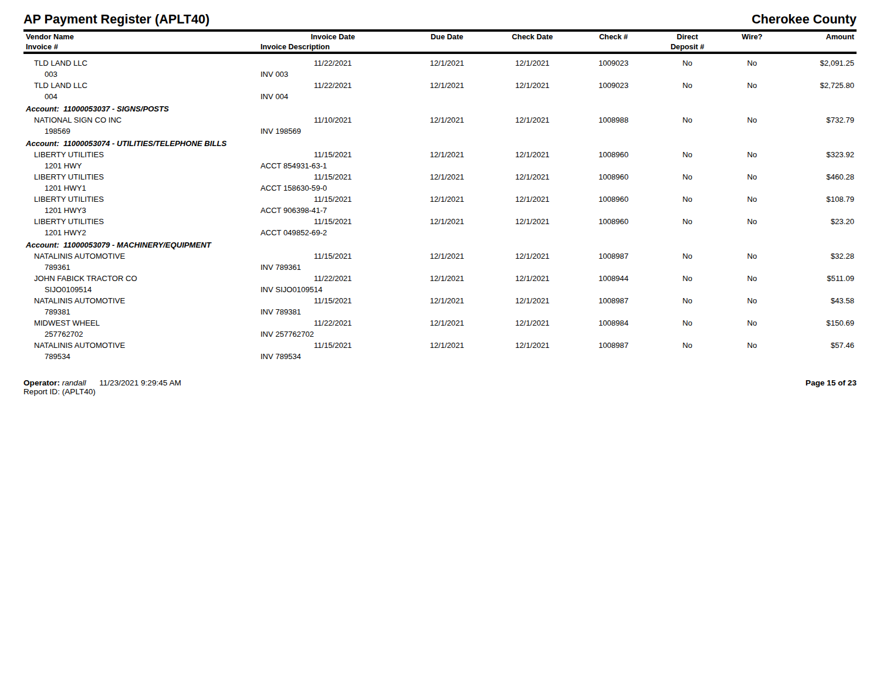AP Payment Register (APLT40)
Cherokee County
| Vendor Name | Invoice Date | Due Date | Check Date | Check # | Direct | Wire? | Amount |
| Invoice # | Invoice Description | | | | Deposit # | | |
| TLD LAND LLC | 11/22/2021 | 12/1/2021 | 12/1/2021 | 1009023 | No | No | $2,091.25 |
| 003 | INV 003 | | | | | | |
| TLD LAND LLC | 11/22/2021 | 12/1/2021 | 12/1/2021 | 1009023 | No | No | $2,725.80 |
| 004 | INV 004 | | | | | | |
| Account: 11000053037 - SIGNS/POSTS |
| NATIONAL SIGN CO INC | 11/10/2021 | 12/1/2021 | 12/1/2021 | 1008988 | No | No | $732.79 |
| 198569 | INV 198569 | | | | | | |
| Account: 11000053074 - UTILITIES/TELEPHONE BILLS |
| LIBERTY UTILITIES | 11/15/2021 | 12/1/2021 | 12/1/2021 | 1008960 | No | No | $323.92 |
| 1201 HWY | ACCT 854931-63-1 | | | | | | |
| LIBERTY UTILITIES | 11/15/2021 | 12/1/2021 | 12/1/2021 | 1008960 | No | No | $460.28 |
| 1201 HWY1 | ACCT 158630-59-0 | | | | | | |
| LIBERTY UTILITIES | 11/15/2021 | 12/1/2021 | 12/1/2021 | 1008960 | No | No | $108.79 |
| 1201 HWY3 | ACCT 906398-41-7 | | | | | | |
| LIBERTY UTILITIES | 11/15/2021 | 12/1/2021 | 12/1/2021 | 1008960 | No | No | $23.20 |
| 1201 HWY2 | ACCT 049852-69-2 | | | | | | |
| Account: 11000053079 - MACHINERY/EQUIPMENT |
| NATALINIS AUTOMOTIVE | 11/15/2021 | 12/1/2021 | 12/1/2021 | 1008987 | No | No | $32.28 |
| 789361 | INV 789361 | | | | | | |
| JOHN FABICK TRACTOR CO | 11/22/2021 | 12/1/2021 | 12/1/2021 | 1008944 | No | No | $511.09 |
| SIJO0109514 | INV SIJO0109514 | | | | | | |
| NATALINIS AUTOMOTIVE | 11/15/2021 | 12/1/2021 | 12/1/2021 | 1008987 | No | No | $43.58 |
| 789381 | INV 789381 | | | | | | |
| MIDWEST WHEEL | 11/22/2021 | 12/1/2021 | 12/1/2021 | 1008984 | No | No | $150.69 |
| 257762702 | INV 257762702 | | | | | | |
| NATALINIS AUTOMOTIVE | 11/15/2021 | 12/1/2021 | 12/1/2021 | 1008987 | No | No | $57.46 |
| 789534 | INV 789534 | | | | | | |
Operator: randall 11/23/2021 9:29:45 AM
Report ID: (APLT40)
Page 15 of 23